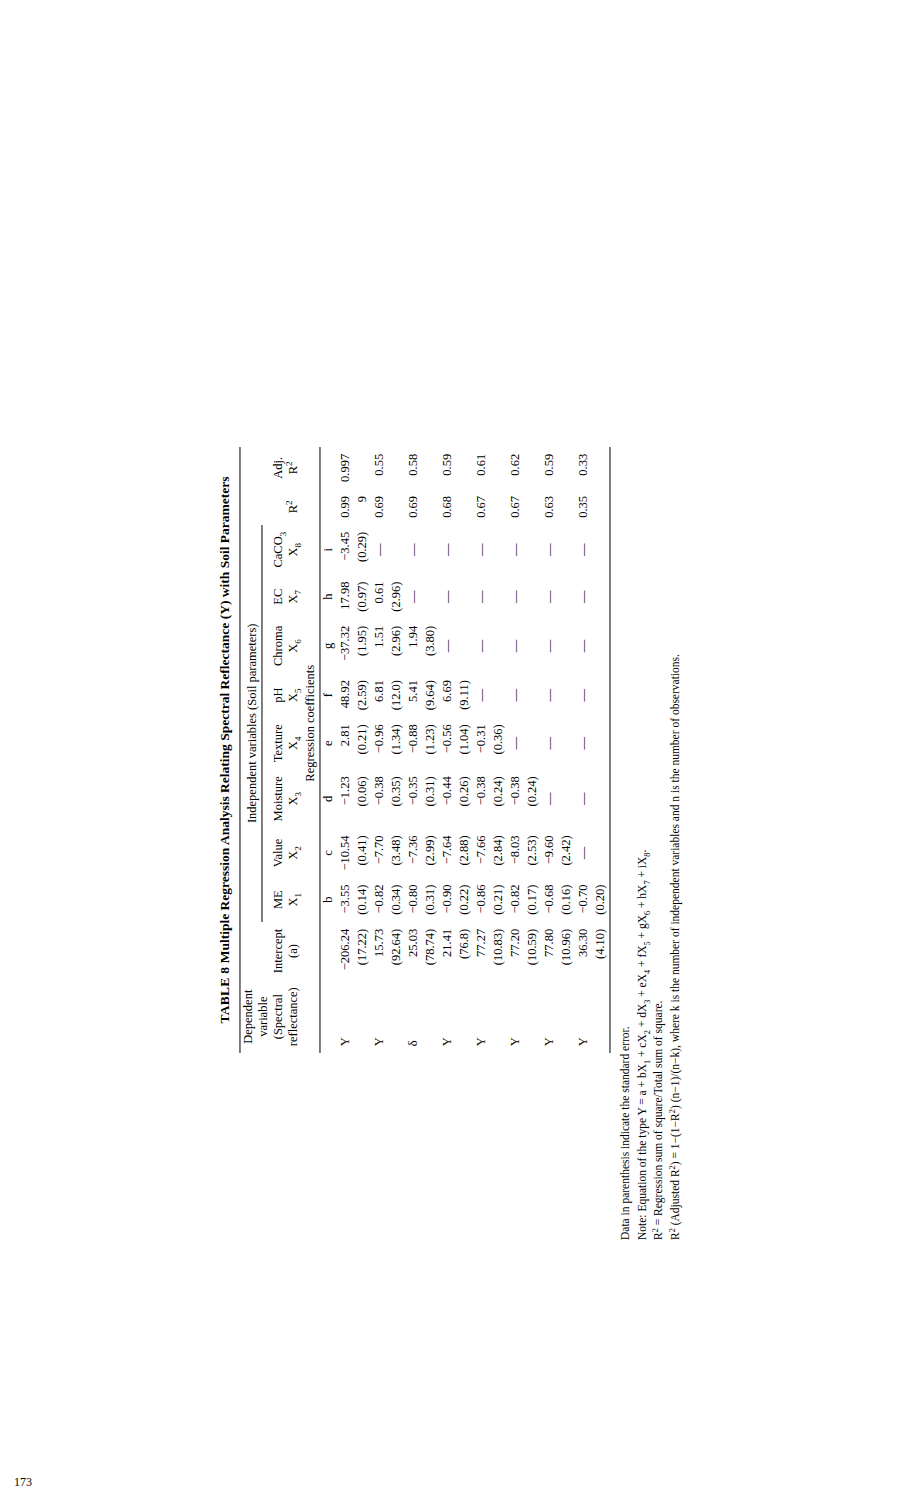TABLE 8 Multiple Regression Analysis Relating Spectral Reflectance (Y) with Soil Parameters
| Dependent variable (Spectral reflectance) | Intercept (a) | Independent variables (Soil parameters) | R 2 | Adj. R 2 |
| --- | --- | --- | --- | --- |
| ME X 1 | Value X 2 | Moisture X 3 | Texture X 4 | pH X 5 | Chroma X 6 | EC X 7 | CaCO 3 X 8 |
| | | Regression coefficients | | |
| | | b | c | d | e | f | g | h | i | | |
| Y | −206.24 | −3.55 | −10.54 | −1.23 | 2.81 | 48.92 | −37.32 | 17.98 | −3.45 | 0.99 | 0.997 |
| | (17.22) | (0.14) | (0.41) | (0.06) | (0.21) | (2.59) | (1.95) | (0.97) | (0.29) | 9 | |
| Y | 15.73 | −0.82 | −7.70 | −0.38 | −0.96 | 6.81 | 1.51 | 0.61 | — | 0.69 | 0.55 |
| | (92.64) | (0.34) | (3.48) | (0.35) | (1.34) | (12.0) | (2.96) | (2.96) | | | |
| δ | 25.03 | −0.80 | −7.36 | −0.35 | −0.88 | 5.41 | 1.94 | — | — | 0.69 | 0.58 |
| | (78.74) | (0.31) | (2.99) | (0.31) | (1.23) | (9.64) | (3.80) | | | | |
| Y | 21.41 | −0.90 | −7.64 | −0.44 | −0.56 | 6.69 | — | — | — | 0.68 | 0.59 |
| | (76.8) | (0.22) | (2.88) | (0.26) | (1.04) | (9.11) | | | | | |
| Y | 77.27 | −0.86 | −7.66 | −0.38 | −0.31 | — | — | — | — | 0.67 | 0.61 |
| | (10.83) | (0.21) | (2.84) | (0.24) | (0.36) | | | | | | |
| Y | 77.20 | −0.82 | −8.03 | −0.38 | — | — | — | — | — | 0.67 | 0.62 |
| | (10.59) | (0.17) | (2.53) | (0.24) | | | | | | | |
| Y | 77.80 | −0.68 | −9.60 | — | — | — | — | — | — | 0.63 | 0.59 |
| | (10.96) | (0.16) | (2.42) | | | | | | | | |
| Y | 36.30 | −0.70 | — | — | — | — | — | — | — | 0.35 | 0.33 |
| | (4.10) | (0.20) | | | | | | | | | |
Data in parenthesis indicate the standard error.
Note: Equation of the type Y = a + bX1 + cX2 + dX3 + eX4 + fX5 + gX6 + hX7 + iX8.
R2 = Regression sum of square/Total sum of square.
R2 (Adjusted R2) = 1−(1−R2) (n−1)/(n−k), where k is the number of independent variables and n is the number of observations.
173